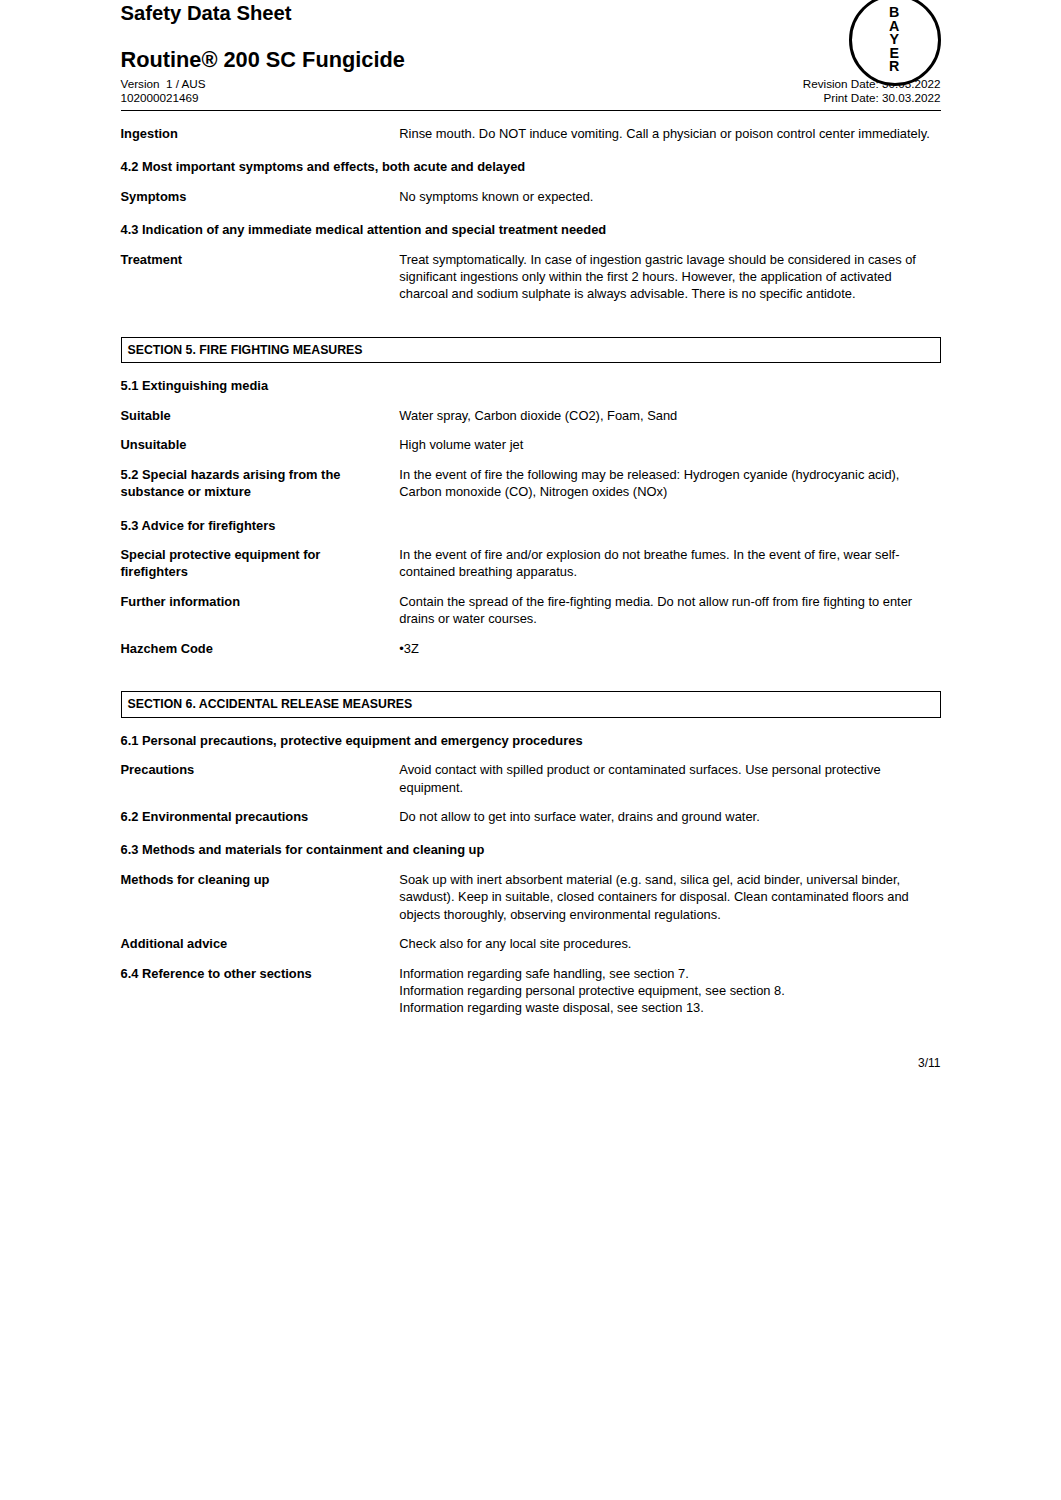BAYER
Safety Data Sheet
Routine® 200 SC Fungicide
Version 1 / AUS
102000021469
Revision Date: 30.03.2022
Print Date: 30.03.2022
| Ingestion | Rinse mouth. Do NOT induce vomiting. Call a physician or poison control center immediately. |
4.2 Most important symptoms and effects, both acute and delayed
| Symptoms | No symptoms known or expected. |
4.3 Indication of any immediate medical attention and special treatment needed
| Treatment | Treat symptomatically. In case of ingestion gastric lavage should be considered in cases of significant ingestions only within the first 2 hours. However, the application of activated charcoal and sodium sulphate is always advisable. There is no specific antidote. |
SECTION 5. FIRE FIGHTING MEASURES
5.1 Extinguishing media
| Suitable | Water spray, Carbon dioxide (CO2), Foam, Sand |
| Unsuitable | High volume water jet |
| 5.2 Special hazards arising from the substance or mixture | In the event of fire the following may be released: Hydrogen cyanide (hydrocyanic acid), Carbon monoxide (CO), Nitrogen oxides (NOx) |
5.3 Advice for firefighters
| Special protective equipment for firefighters | In the event of fire and/or explosion do not breathe fumes. In the event of fire, wear self-contained breathing apparatus. |
| Further information | Contain the spread of the fire-fighting media. Do not allow run-off from fire fighting to enter drains or water courses. |
| Hazchem Code | •3Z |
SECTION 6. ACCIDENTAL RELEASE MEASURES
6.1 Personal precautions, protective equipment and emergency procedures
| Precautions | Avoid contact with spilled product or contaminated surfaces. Use personal protective equipment. |
| 6.2 Environmental precautions | Do not allow to get into surface water, drains and ground water. |
6.3 Methods and materials for containment and cleaning up
| Methods for cleaning up | Soak up with inert absorbent material (e.g. sand, silica gel, acid binder, universal binder, sawdust). Keep in suitable, closed containers for disposal. Clean contaminated floors and objects thoroughly, observing environmental regulations. |
| Additional advice | Check also for any local site procedures. |
| 6.4 Reference to other sections | Information regarding safe handling, see section 7. Information regarding personal protective equipment, see section 8. Information regarding waste disposal, see section 13. |
3/11